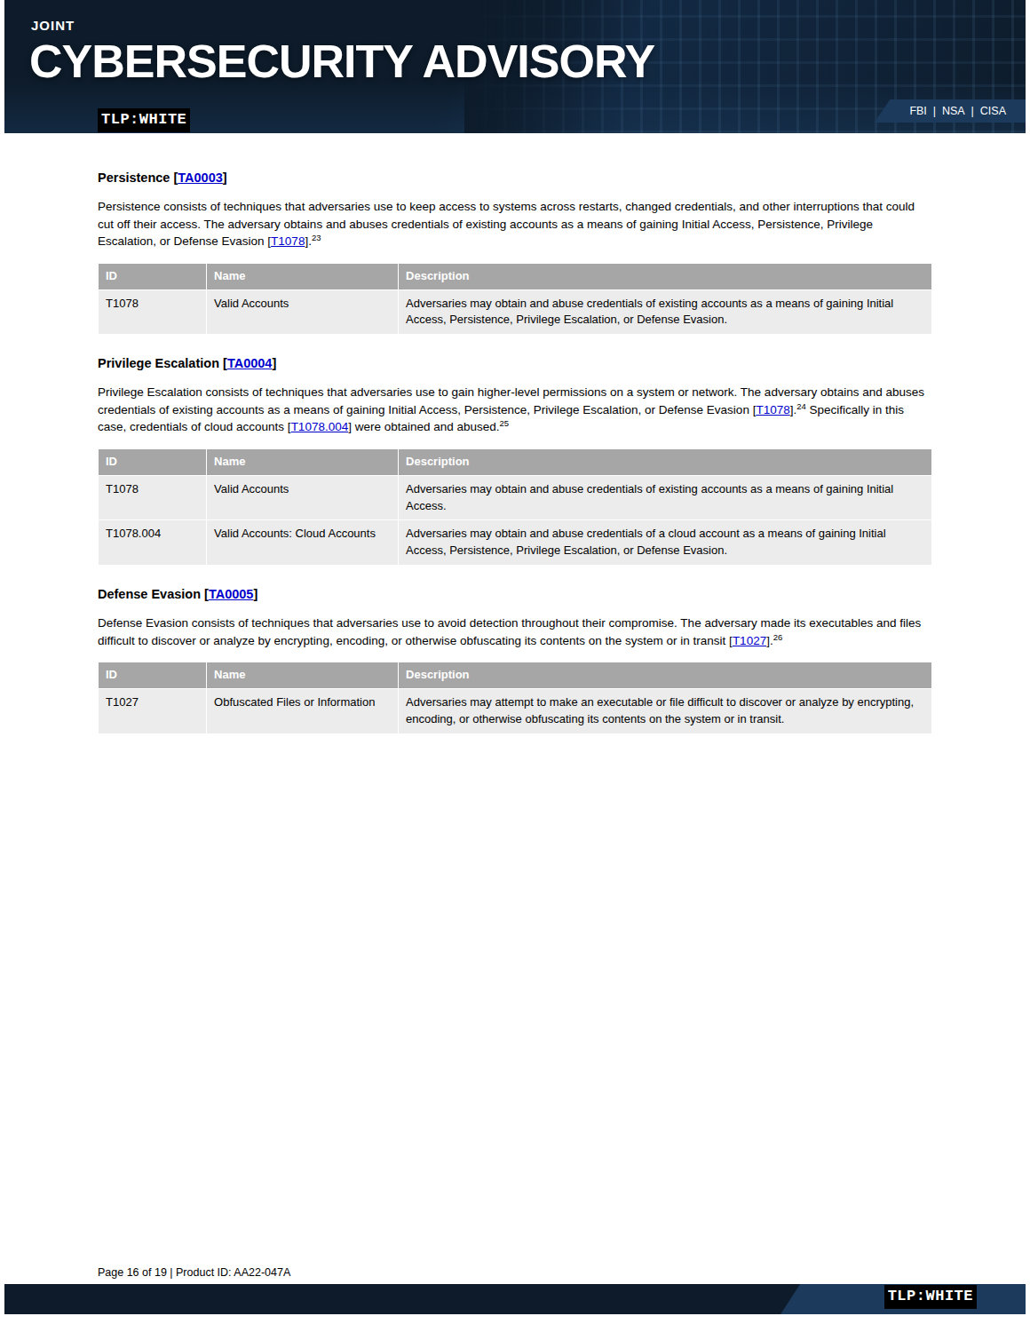JOINT
CYBERSECURITY ADVISORY
FBI | NSA | CISA
TLP:WHITE
Persistence [TA0003]
Persistence consists of techniques that adversaries use to keep access to systems across restarts, changed credentials, and other interruptions that could cut off their access. The adversary obtains and abuses credentials of existing accounts as a means of gaining Initial Access, Persistence, Privilege Escalation, or Defense Evasion [T1078].23
| ID | Name | Description |
| --- | --- | --- |
| T1078 | Valid Accounts | Adversaries may obtain and abuse credentials of existing accounts as a means of gaining Initial Access, Persistence, Privilege Escalation, or Defense Evasion. |
Privilege Escalation [TA0004]
Privilege Escalation consists of techniques that adversaries use to gain higher-level permissions on a system or network. The adversary obtains and abuses credentials of existing accounts as a means of gaining Initial Access, Persistence, Privilege Escalation, or Defense Evasion [T1078].24 Specifically in this case, credentials of cloud accounts [T1078.004] were obtained and abused.25
| ID | Name | Description |
| --- | --- | --- |
| T1078 | Valid Accounts | Adversaries may obtain and abuse credentials of existing accounts as a means of gaining Initial Access. |
| T1078.004 | Valid Accounts: Cloud Accounts | Adversaries may obtain and abuse credentials of a cloud account as a means of gaining Initial Access, Persistence, Privilege Escalation, or Defense Evasion. |
Defense Evasion [TA0005]
Defense Evasion consists of techniques that adversaries use to avoid detection throughout their compromise. The adversary made its executables and files difficult to discover or analyze by encrypting, encoding, or otherwise obfuscating its contents on the system or in transit [T1027].26
| ID | Name | Description |
| --- | --- | --- |
| T1027 | Obfuscated Files or Information | Adversaries may attempt to make an executable or file difficult to discover or analyze by encrypting, encoding, or otherwise obfuscating its contents on the system or in transit. |
Page 16 of 19 | Product ID: AA22-047A
TLP:WHITE